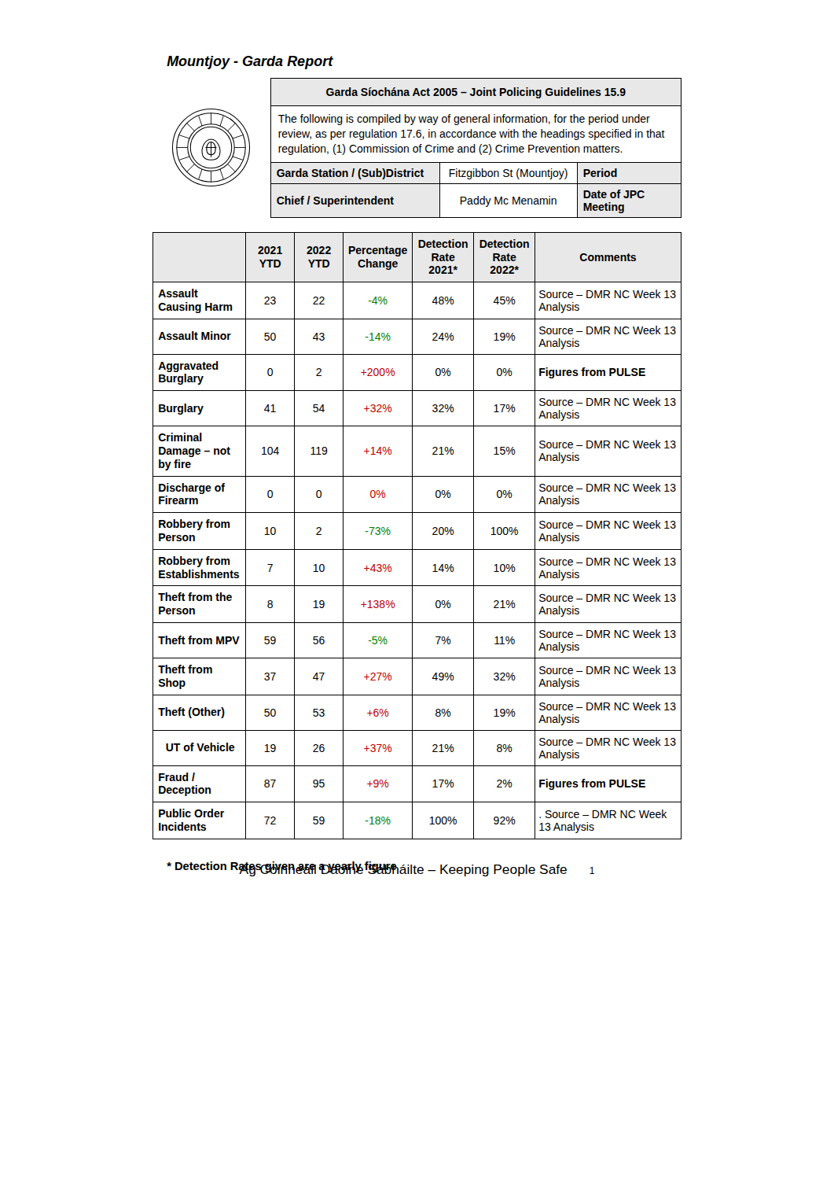Mountjoy - Garda Report
| | Garda Síochána Act 2005 – Joint Policing Guidelines 15.9 |
| The following is compiled by way of general information, for the period under review, as per regulation 17.6, in accordance with the headings specified in that regulation, (1) Commission of Crime and (2) Crime Prevention matters. |
| Garda Station / (Sub)District | Fitzgibbon St (Mountjoy) | Period |
| Chief / Superintendent | Paddy Mc Menamin | Date of JPC Meeting |
Because the header table's 4th column holds the right-hand values, they are rendered here in a visually identical second pass is not needed; instead the values are placed inline below.
| | 2021 YTD | 2022 YTD | Percentage Change | Detection Rate 2021* | Detection Rate 2022* | Comments |
| --- | --- | --- | --- | --- | --- | --- |
| Assault Causing Harm | 23 | 22 | -4% | 48% | 45% | Source – DMR NC Week 13 Analysis |
| Assault Minor | 50 | 43 | -14% | 24% | 19% | Source – DMR NC Week 13 Analysis |
| Aggravated Burglary | 0 | 2 | +200% | 0% | 0% | Figures from PULSE |
| Burglary | 41 | 54 | +32% | 32% | 17% | Source – DMR NC Week 13 Analysis |
| Criminal Damage – not by fire | 104 | 119 | +14% | 21% | 15% | Source – DMR NC Week 13 Analysis |
| Discharge of Firearm | 0 | 0 | 0% | 0% | 0% | Source – DMR NC Week 13 Analysis |
| Robbery from Person | 10 | 2 | -73% | 20% | 100% | Source – DMR NC Week 13 Analysis |
| Robbery from Establishments | 7 | 10 | +43% | 14% | 10% | Source – DMR NC Week 13 Analysis |
| Theft from the Person | 8 | 19 | +138% | 0% | 21% | Source – DMR NC Week 13 Analysis |
| Theft from MPV | 59 | 56 | -5% | 7% | 11% | Source – DMR NC Week 13 Analysis |
| Theft from Shop | 37 | 47 | +27% | 49% | 32% | Source – DMR NC Week 13 Analysis |
| Theft (Other) | 50 | 53 | +6% | 8% | 19% | Source – DMR NC Week 13 Analysis |
| UT of Vehicle | 19 | 26 | +37% | 21% | 8% | Source – DMR NC Week 13 Analysis |
| Fraud / Deception | 87 | 95 | +9% | 17% | 2% | Figures from PULSE |
| Public Order Incidents | 72 | 59 | -18% | 100% | 92% | . Source – DMR NC Week 13 Analysis |
* Detection Rates given are a yearly figure
Ag Coinneáil Daoine Sábháilte – Keeping People Safe1
Correct header table (replaces the first one visually via CSS order is not possible; so we instead rely on the first table containing all four columns).